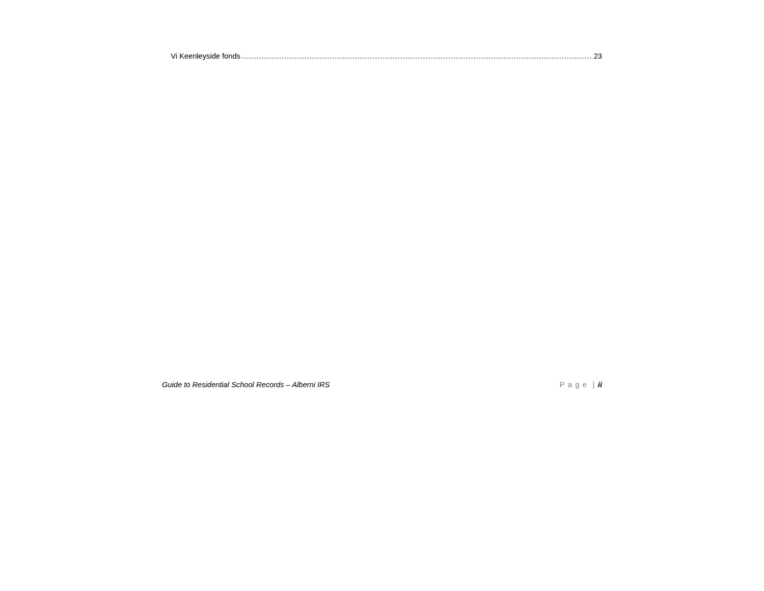Vi Keenleyside fonds ................................................................................................................................................................... 23
Guide to Residential School Records – Alberni IRS
P a g e | ii